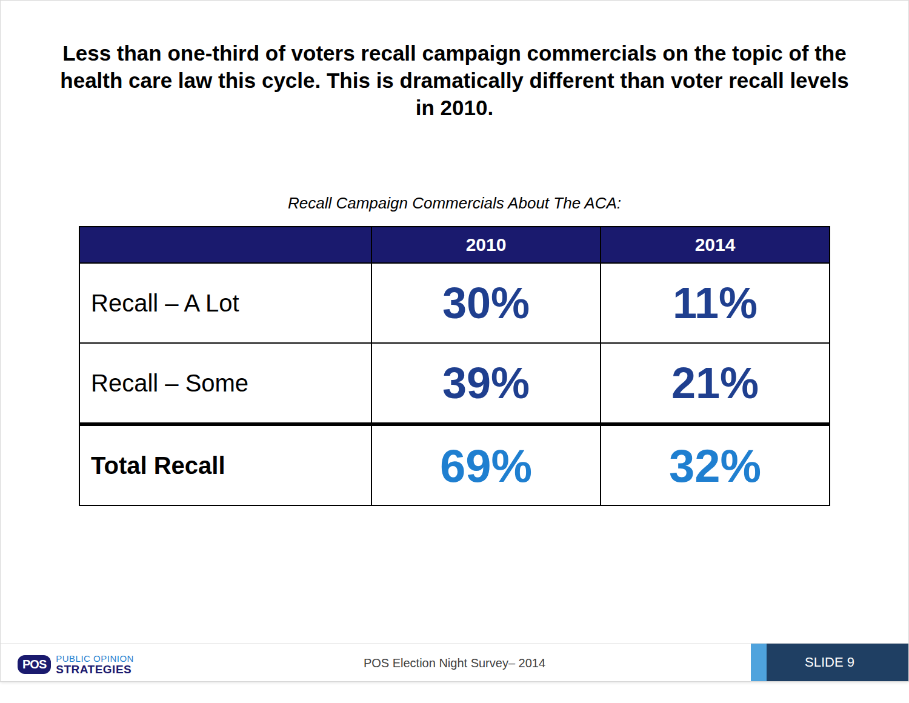Less than one-third of voters recall campaign commercials on the topic of the health care law this cycle. This is dramatically different than voter recall levels in 2010.
Recall Campaign Commercials About The ACA:
| | 2010 | 2014 |
| --- | --- | --- |
| Recall – A Lot | 30% | 11% |
| Recall – Some | 39% | 21% |
| Total Recall | 69% | 32% |
POS PUBLIC OPINION
STRATEGIES
POS Election Night Survey– 2014
SLIDE 9